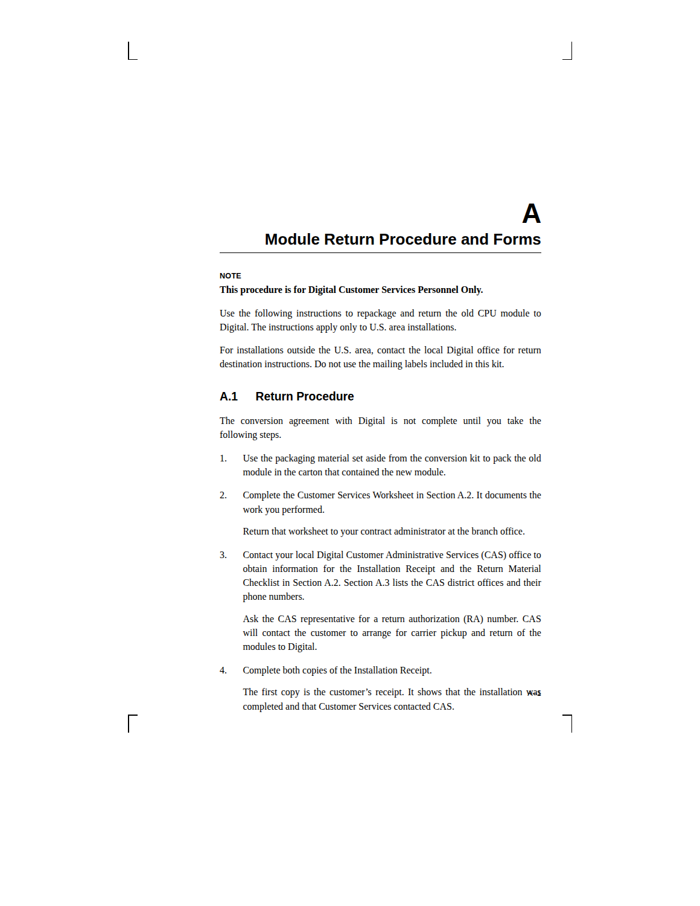A
Module Return Procedure and Forms
NOTE
This procedure is for Digital Customer Services Personnel Only.
Use the following instructions to repackage and return the old CPU module to Digital. The instructions apply only to U.S. area installations.
For installations outside the U.S. area, contact the local Digital office for return destination instructions. Do not use the mailing labels included in this kit.
A.1 Return Procedure
The conversion agreement with Digital is not complete until you take the following steps.
1.
Use the packaging material set aside from the conversion kit to pack the old module in the carton that contained the new module.
2.
Complete the Customer Services Worksheet in Section A.2. It documents the work you performed.
Return that worksheet to your contract administrator at the branch office.
3.
Contact your local Digital Customer Administrative Services (CAS) office to obtain information for the Installation Receipt and the Return Material Checklist in Section A.2. Section A.3 lists the CAS district offices and their phone numbers.
Ask the CAS representative for a return authorization (RA) number. CAS will contact the customer to arrange for carrier pickup and return of the modules to Digital.
4.
Complete both copies of the Installation Receipt.
The first copy is the customer’s receipt. It shows that the installation was completed and that Customer Services contacted CAS.
A–1